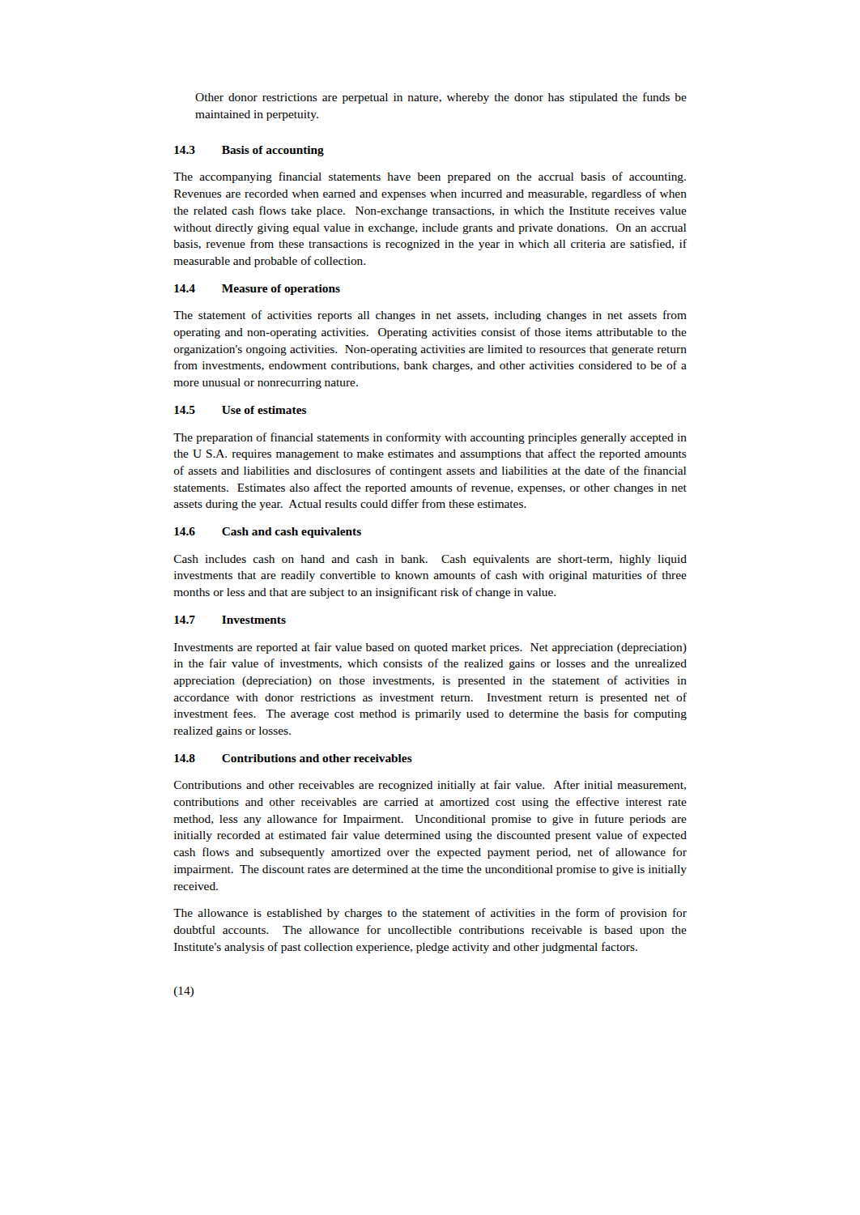Other donor restrictions are perpetual in nature, whereby the donor has stipulated the funds be maintained in perpetuity.
14.3 Basis of accounting
The accompanying financial statements have been prepared on the accrual basis of accounting. Revenues are recorded when earned and expenses when incurred and measurable, regardless of when the related cash flows take place. Non-exchange transactions, in which the Institute receives value without directly giving equal value in exchange, include grants and private donations. On an accrual basis, revenue from these transactions is recognized in the year in which all criteria are satisfied, if measurable and probable of collection.
14.4 Measure of operations
The statement of activities reports all changes in net assets, including changes in net assets from operating and non-operating activities. Operating activities consist of those items attributable to the organization's ongoing activities. Non-operating activities are limited to resources that generate return from investments, endowment contributions, bank charges, and other activities considered to be of a more unusual or nonrecurring nature.
14.5 Use of estimates
The preparation of financial statements in conformity with accounting principles generally accepted in the U S.A. requires management to make estimates and assumptions that affect the reported amounts of assets and liabilities and disclosures of contingent assets and liabilities at the date of the financial statements. Estimates also affect the reported amounts of revenue, expenses, or other changes in net assets during the year. Actual results could differ from these estimates.
14.6 Cash and cash equivalents
Cash includes cash on hand and cash in bank. Cash equivalents are short-term, highly liquid investments that are readily convertible to known amounts of cash with original maturities of three months or less and that are subject to an insignificant risk of change in value.
14.7 Investments
Investments are reported at fair value based on quoted market prices. Net appreciation (depreciation) in the fair value of investments, which consists of the realized gains or losses and the unrealized appreciation (depreciation) on those investments, is presented in the statement of activities in accordance with donor restrictions as investment return. Investment return is presented net of investment fees. The average cost method is primarily used to determine the basis for computing realized gains or losses.
14.8 Contributions and other receivables
Contributions and other receivables are recognized initially at fair value. After initial measurement, contributions and other receivables are carried at amortized cost using the effective interest rate method, less any allowance for Impairment. Unconditional promise to give in future periods are initially recorded at estimated fair value determined using the discounted present value of expected cash flows and subsequently amortized over the expected payment period, net of allowance for impairment. The discount rates are determined at the time the unconditional promise to give is initially received.
The allowance is established by charges to the statement of activities in the form of provision for doubtful accounts. The allowance for uncollectible contributions receivable is based upon the Institute's analysis of past collection experience, pledge activity and other judgmental factors.
(14)